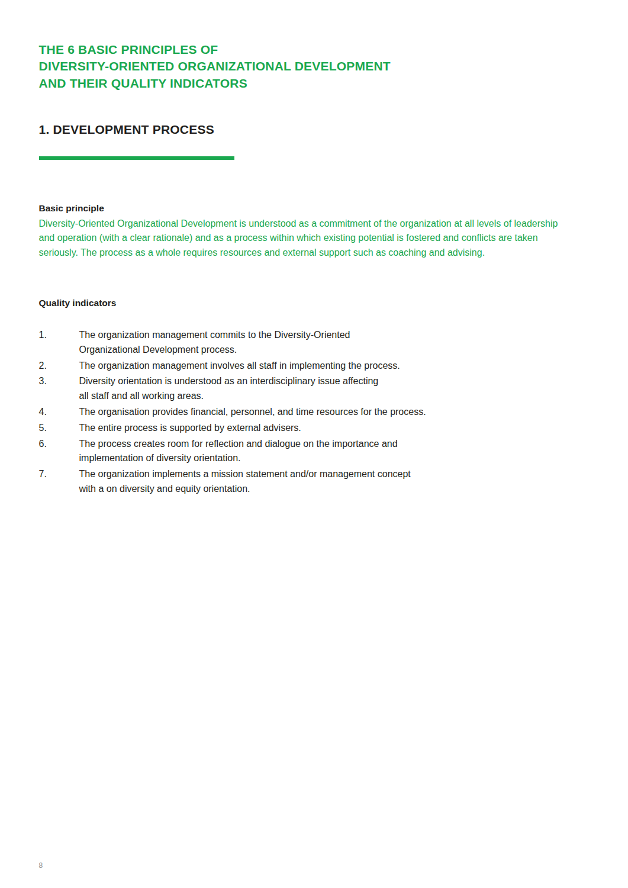The 6 basic principles of
Diversity-oriented organizational development
and their quality indicators
1. Development process
Basic principle
Diversity-Oriented Organizational Development is understood as a commitment of the organization at all levels of leadership and operation (with a clear rationale) and as a process within which existing potential is fostered and conflicts are taken seriously. The process as a whole requires resources and external support such as coaching and advising.
Quality indicators
The organization management commits to the Diversity-Oriented
Organizational Development process.
The organization management involves all staff in implementing the process.
Diversity orientation is understood as an interdisciplinary issue affecting
all staff and all working areas.
The organisation provides financial, personnel, and time resources for the process.
The entire process is supported by external advisers.
The process creates room for reflection and dialogue on the importance and
implementation of diversity orientation.
The organization implements a mission statement and/or management concept
with a on diversity and equity orientation.
8